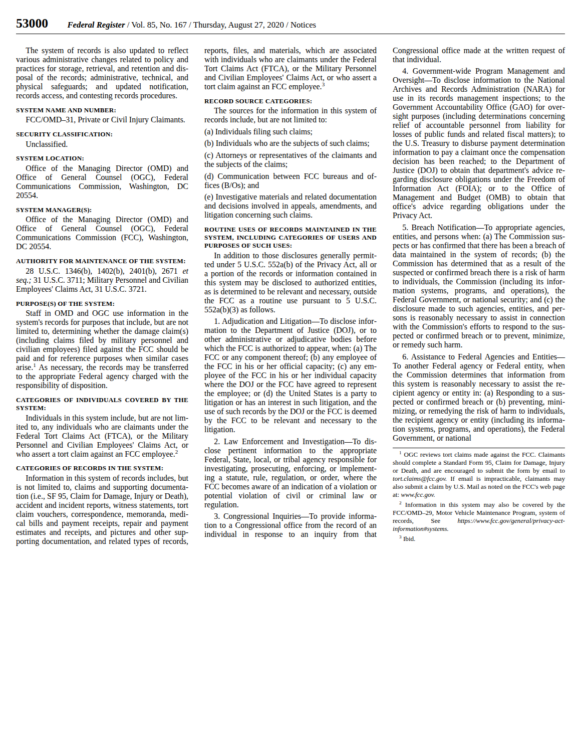53000
Federal Register / Vol. 85, No. 167 / Thursday, August 27, 2020 / Notices
The system of records is also updated to reflect various administrative changes related to policy and practices for storage, retrieval, and retention and disposal of the records; administrative, technical, and physical safeguards; and updated notification, records access, and contesting records procedures.
System name and number:
FCC/OMD–31, Private or Civil Injury Claimants.
Security classification:
Unclassified.
System location:
Office of the Managing Director (OMD) and Office of General Counsel (OGC), Federal Communications Commission, Washington, DC 20554.
System manager(s):
Office of the Managing Director (OMD) and Office of General Counsel (OGC), Federal Communications Commission (FCC), Washington, DC 20554.
Authority for maintenance of the system:
28 U.S.C. 1346(b), 1402(b), 2401(b), 2671 et seq.; 31 U.S.C. 3711; Military Personnel and Civilian Employees' Claims Act, 31 U.S.C. 3721.
Purpose(s) of the system:
Staff in OMD and OGC use information in the system's records for purposes that include, but are not limited to, determining whether the damage claim(s) (including claims filed by military personnel and civilian employees) filed against the FCC should be paid and for reference purposes when similar cases arise.1 As necessary, the records may be transferred to the appropriate Federal agency charged with the responsibility of disposition.
Categories of individuals covered by the system:
Individuals in this system include, but are not limited to, any individuals who are claimants under the Federal Tort Claims Act (FTCA), or the Military Personnel and Civilian Employees' Claims Act, or who assert a tort claim against an FCC employee.2
Categories of records in the system:
Information in this system of records includes, but is not limited to, claims and supporting documentation (i.e., SF 95, Claim for Damage, Injury or Death), accident and incident reports, witness statements, tort claim vouchers, correspondence, memoranda, medical bills and payment receipts, repair and payment estimates and receipts, and pictures and other supporting documentation, and related types of records, reports, files, and materials, which are associated with individuals who are claimants under the Federal Tort Claims Act (FTCA), or the Military Personnel and Civilian Employees' Claims Act, or who assert a tort claim against an FCC employee.3
Record source categories:
The sources for the information in this system of records include, but are not limited to:
(a) Individuals filing such claims;
(b) Individuals who are the subjects of such claims;
(c) Attorneys or representatives of the claimants and the subjects of the claims;
(d) Communication between FCC bureaus and offices (B/Os); and
(e) Investigative materials and related documentation and decisions involved in appeals, amendments, and litigation concerning such claims.
Routine uses of records maintained in the system, including categories of users and purposes of such uses:
In addition to those disclosures generally permitted under 5 U.S.C. 552a(b) of the Privacy Act, all or a portion of the records or information contained in this system may be disclosed to authorized entities, as is determined to be relevant and necessary, outside the FCC as a routine use pursuant to 5 U.S.C. 552a(b)(3) as follows.
1. Adjudication and Litigation—To disclose information to the Department of Justice (DOJ), or to other administrative or adjudicative bodies before which the FCC is authorized to appear, when: (a) The FCC or any component thereof; (b) any employee of the FCC in his or her official capacity; (c) any employee of the FCC in his or her individual capacity where the DOJ or the FCC have agreed to represent the employee; or (d) the United States is a party to litigation or has an interest in such litigation, and the use of such records by the DOJ or the FCC is deemed by the FCC to be relevant and necessary to the litigation.
2. Law Enforcement and Investigation—To disclose pertinent information to the appropriate Federal, State, local, or tribal agency responsible for investigating, prosecuting, enforcing, or implementing a statute, rule, regulation, or order, where the FCC becomes aware of an indication of a violation or potential violation of civil or criminal law or regulation.
3. Congressional Inquiries—To provide information to a Congressional office from the record of an individual in response to an inquiry from that Congressional office made at the written request of that individual.
4. Government-wide Program Management and Oversight—To disclose information to the National Archives and Records Administration (NARA) for use in its records management inspections; to the Government Accountability Office (GAO) for oversight purposes (including determinations concerning relief of accountable personnel from liability for losses of public funds and related fiscal matters); to the U.S. Treasury to disburse payment determination information to pay a claimant once the compensation decision has been reached; to the Department of Justice (DOJ) to obtain that department's advice regarding disclosure obligations under the Freedom of Information Act (FOIA); or to the Office of Management and Budget (OMB) to obtain that office's advice regarding obligations under the Privacy Act.
5. Breach Notification—To appropriate agencies, entities, and persons when: (a) The Commission suspects or has confirmed that there has been a breach of data maintained in the system of records; (b) the Commission has determined that as a result of the suspected or confirmed breach there is a risk of harm to individuals, the Commission (including its information systems, programs, and operations), the Federal Government, or national security; and (c) the disclosure made to such agencies, entities, and persons is reasonably necessary to assist in connection with the Commission's efforts to respond to the suspected or confirmed breach or to prevent, minimize, or remedy such harm.
6. Assistance to Federal Agencies and Entities—To another Federal agency or Federal entity, when the Commission determines that information from this system is reasonably necessary to assist the recipient agency or entity in: (a) Responding to a suspected or confirmed breach or (b) preventing, minimizing, or remedying the risk of harm to individuals, the recipient agency or entity (including its information systems, programs, and operations), the Federal Government, or national
1 OGC reviews tort claims made against the FCC. Claimants should complete a Standard Form 95, Claim for Damage, Injury or Death, and are encouraged to submit the form by email to tort.claims@fcc.gov. If email is impracticable, claimants may also submit a claim by U.S. Mail as noted on the FCC's web page at: www.fcc.gov.
2 Information in this system may also be covered by the FCC/OMD–29, Motor Vehicle Maintenance Program, system of records, See https://www.fcc.gov/general/privacy-act-information#systems.
3 Ibid.